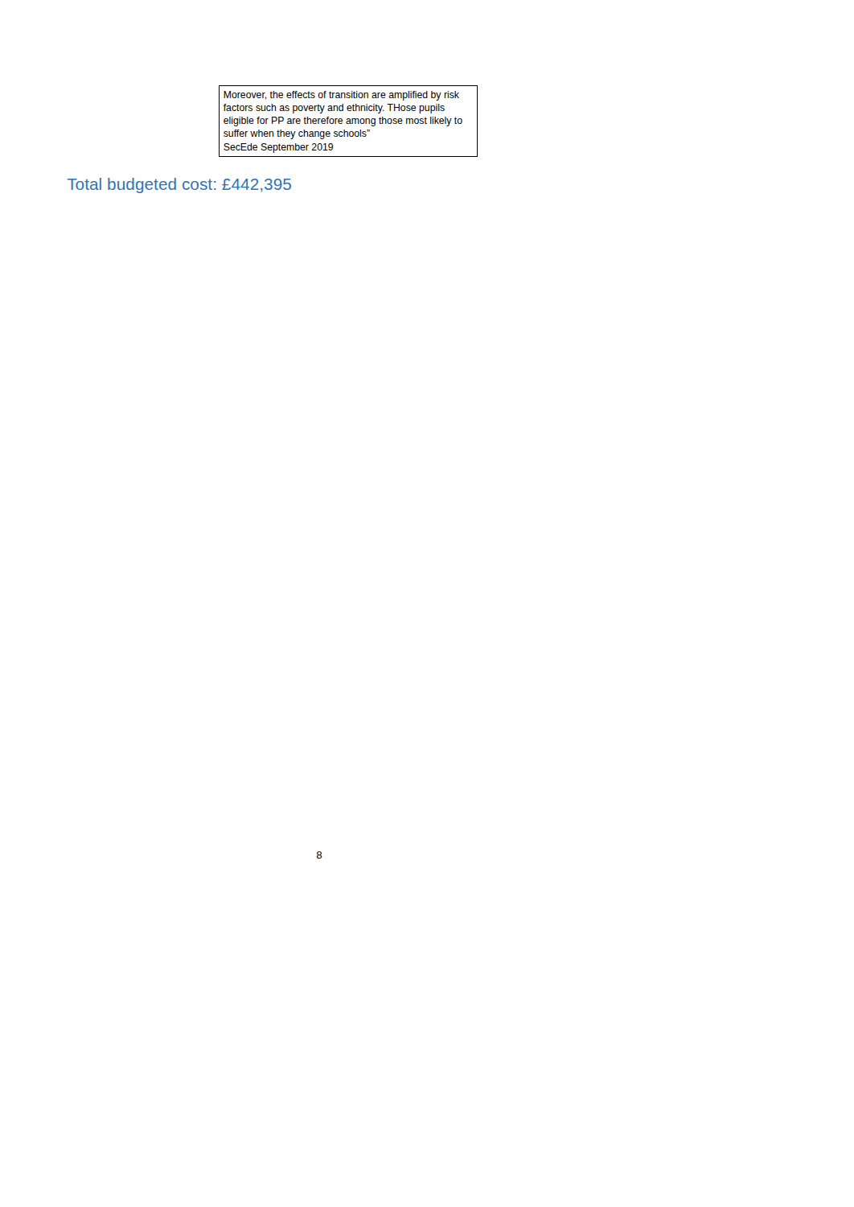| | Moreover, the effects of transition are amplified by risk factors such as poverty and ethnicity. THose pupils eligible for PP are therefore among those most likely to suffer when they change schools” SecEde September 2019 | |
Total budgeted cost: £442,395
8